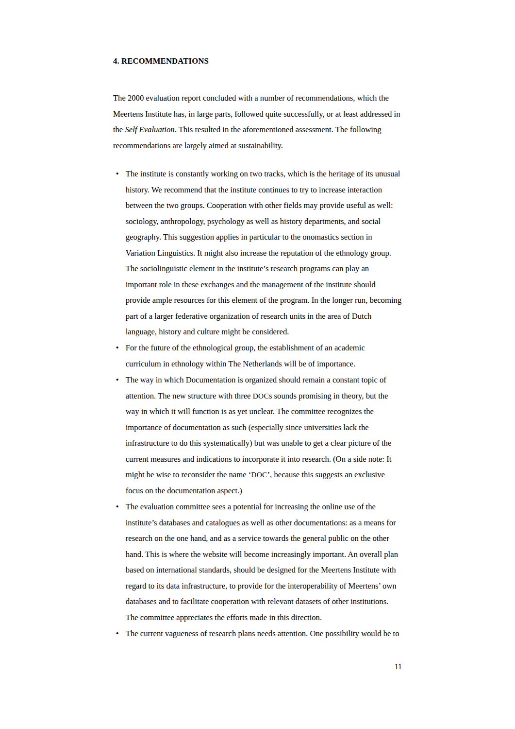4. RECOMMENDATIONS
The 2000 evaluation report concluded with a number of recommendations, which the Meertens Institute has, in large parts, followed quite successfully, or at least addressed in the Self Evaluation. This resulted in the aforementioned assessment. The following recommendations are largely aimed at sustainability.
The institute is constantly working on two tracks, which is the heritage of its unusual history. We recommend that the institute continues to try to increase interaction between the two groups. Cooperation with other fields may provide useful as well: sociology, anthropology, psychology as well as history departments, and social geography. This suggestion applies in particular to the onomastics section in Variation Linguistics. It might also increase the reputation of the ethnology group. The sociolinguistic element in the institute’s research programs can play an important role in these exchanges and the management of the institute should provide ample resources for this element of the program. In the longer run, becoming part of a larger federative organization of research units in the area of Dutch language, history and culture might be considered.
For the future of the ethnological group, the establishment of an academic curriculum in ethnology within The Netherlands will be of importance.
The way in which Documentation is organized should remain a constant topic of attention. The new structure with three DOCs sounds promising in theory, but the way in which it will function is as yet unclear. The committee recognizes the importance of documentation as such (especially since universities lack the infrastructure to do this systematically) but was unable to get a clear picture of the current measures and indications to incorporate it into research. (On a side note: It might be wise to reconsider the name ‘DOC’, because this suggests an exclusive focus on the documentation aspect.)
The evaluation committee sees a potential for increasing the online use of the institute’s databases and catalogues as well as other documentations: as a means for research on the one hand, and as a service towards the general public on the other hand. This is where the website will become increasingly important. An overall plan based on international standards, should be designed for the Meertens Institute with regard to its data infrastructure, to provide for the interoperability of Meertens’ own databases and to facilitate cooperation with relevant datasets of other institutions. The committee appreciates the efforts made in this direction.
The current vagueness of research plans needs attention. One possibility would be to
11